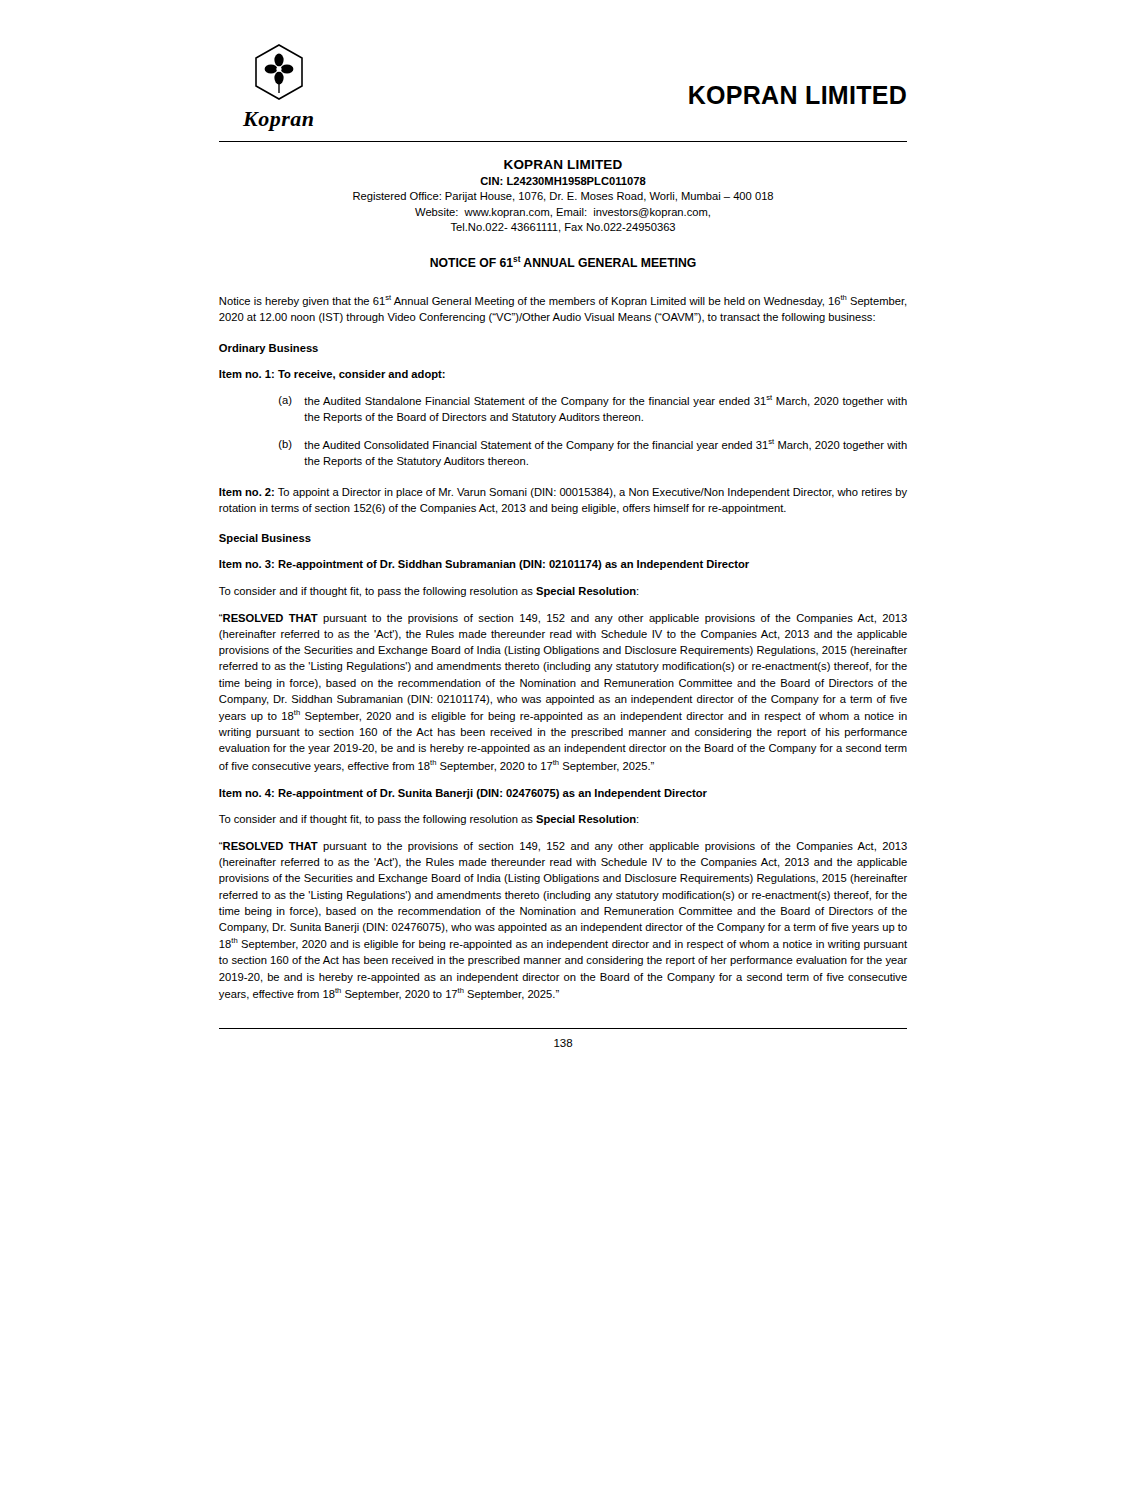Kopran
KOPRAN LIMITED
KOPRAN LIMITED
CIN: L24230MH1958PLC011078
Registered Office: Parijat House, 1076, Dr. E. Moses Road, Worli, Mumbai – 400 018
Website: www.kopran.com, Email: investors@kopran.com,
Tel.No.022- 43661111, Fax No.022-24950363
NOTICE OF 61st ANNUAL GENERAL MEETING
Notice is hereby given that the 61st Annual General Meeting of the members of Kopran Limited will be held on Wednesday, 16th September, 2020 at 12.00 noon (IST) through Video Conferencing (“VC”)/Other Audio Visual Means (“OAVM”), to transact the following business:
Ordinary Business
Item no. 1: To receive, consider and adopt:
(a) the Audited Standalone Financial Statement of the Company for the financial year ended 31st March, 2020 together with the Reports of the Board of Directors and Statutory Auditors thereon.
(b) the Audited Consolidated Financial Statement of the Company for the financial year ended 31st March, 2020 together with the Reports of the Statutory Auditors thereon.
Item no. 2: To appoint a Director in place of Mr. Varun Somani (DIN: 00015384), a Non Executive/Non Independent Director, who retires by rotation in terms of section 152(6) of the Companies Act, 2013 and being eligible, offers himself for re-appointment.
Special Business
Item no. 3: Re-appointment of Dr. Siddhan Subramanian (DIN: 02101174) as an Independent Director
To consider and if thought fit, to pass the following resolution as Special Resolution:
“RESOLVED THAT pursuant to the provisions of section 149, 152 and any other applicable provisions of the Companies Act, 2013 (hereinafter referred to as the 'Act'), the Rules made thereunder read with Schedule IV to the Companies Act, 2013 and the applicable provisions of the Securities and Exchange Board of India (Listing Obligations and Disclosure Requirements) Regulations, 2015 (hereinafter referred to as the 'Listing Regulations') and amendments thereto (including any statutory modification(s) or re-enactment(s) thereof, for the time being in force), based on the recommendation of the Nomination and Remuneration Committee and the Board of Directors of the Company, Dr. Siddhan Subramanian (DIN: 02101174), who was appointed as an independent director of the Company for a term of five years up to 18th September, 2020 and is eligible for being re-appointed as an independent director and in respect of whom a notice in writing pursuant to section 160 of the Act has been received in the prescribed manner and considering the report of his performance evaluation for the year 2019-20, be and is hereby re-appointed as an independent director on the Board of the Company for a second term of five consecutive years, effective from 18th September, 2020 to 17th September, 2025.”
Item no. 4: Re-appointment of Dr. Sunita Banerji (DIN: 02476075) as an Independent Director
To consider and if thought fit, to pass the following resolution as Special Resolution:
“RESOLVED THAT pursuant to the provisions of section 149, 152 and any other applicable provisions of the Companies Act, 2013 (hereinafter referred to as the 'Act'), the Rules made thereunder read with Schedule IV to the Companies Act, 2013 and the applicable provisions of the Securities and Exchange Board of India (Listing Obligations and Disclosure Requirements) Regulations, 2015 (hereinafter referred to as the 'Listing Regulations') and amendments thereto (including any statutory modification(s) or re-enactment(s) thereof, for the time being in force), based on the recommendation of the Nomination and Remuneration Committee and the Board of Directors of the Company, Dr. Sunita Banerji (DIN: 02476075), who was appointed as an independent director of the Company for a term of five years up to 18th September, 2020 and is eligible for being re-appointed as an independent director and in respect of whom a notice in writing pursuant to section 160 of the Act has been received in the prescribed manner and considering the report of her performance evaluation for the year 2019-20, be and is hereby re-appointed as an independent director on the Board of the Company for a second term of five consecutive years, effective from 18th September, 2020 to 17th September, 2025.”
138